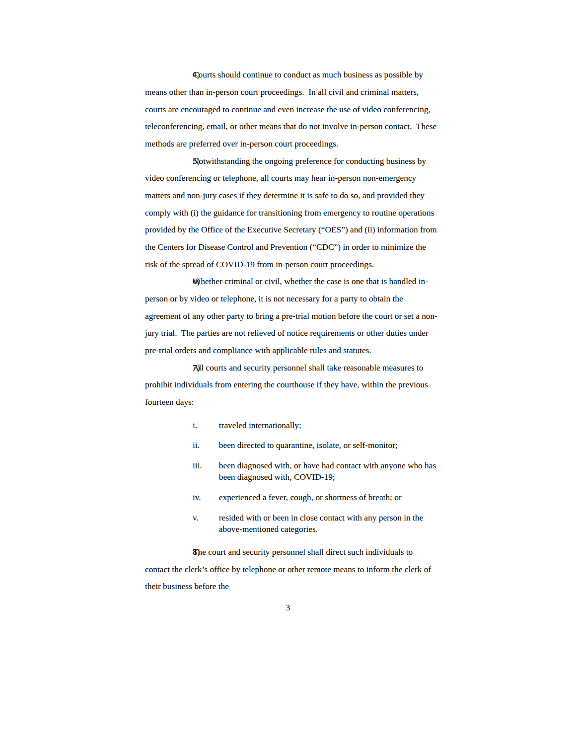4) Courts should continue to conduct as much business as possible by means other than in-person court proceedings. In all civil and criminal matters, courts are encouraged to continue and even increase the use of video conferencing, teleconferencing, email, or other means that do not involve in-person contact. These methods are preferred over in-person court proceedings.
5) Notwithstanding the ongoing preference for conducting business by video conferencing or telephone, all courts may hear in-person non-emergency matters and non-jury cases if they determine it is safe to do so, and provided they comply with (i) the guidance for transitioning from emergency to routine operations provided by the Office of the Executive Secretary (“OES”) and (ii) information from the Centers for Disease Control and Prevention (“CDC”) in order to minimize the risk of the spread of COVID-19 from in-person court proceedings.
6) Whether criminal or civil, whether the case is one that is handled in-person or by video or telephone, it is not necessary for a party to obtain the agreement of any other party to bring a pre-trial motion before the court or set a non-jury trial. The parties are not relieved of notice requirements or other duties under pre-trial orders and compliance with applicable rules and statutes.
7) All courts and security personnel shall take reasonable measures to prohibit individuals from entering the courthouse if they have, within the previous fourteen days:
i. traveled internationally;
ii. been directed to quarantine, isolate, or self-monitor;
iii. been diagnosed with, or have had contact with anyone who has been diagnosed with, COVID-19;
iv. experienced a fever, cough, or shortness of breath; or
v. resided with or been in close contact with any person in the above-mentioned categories.
8) The court and security personnel shall direct such individuals to contact the clerk’s office by telephone or other remote means to inform the clerk of their business before the
3